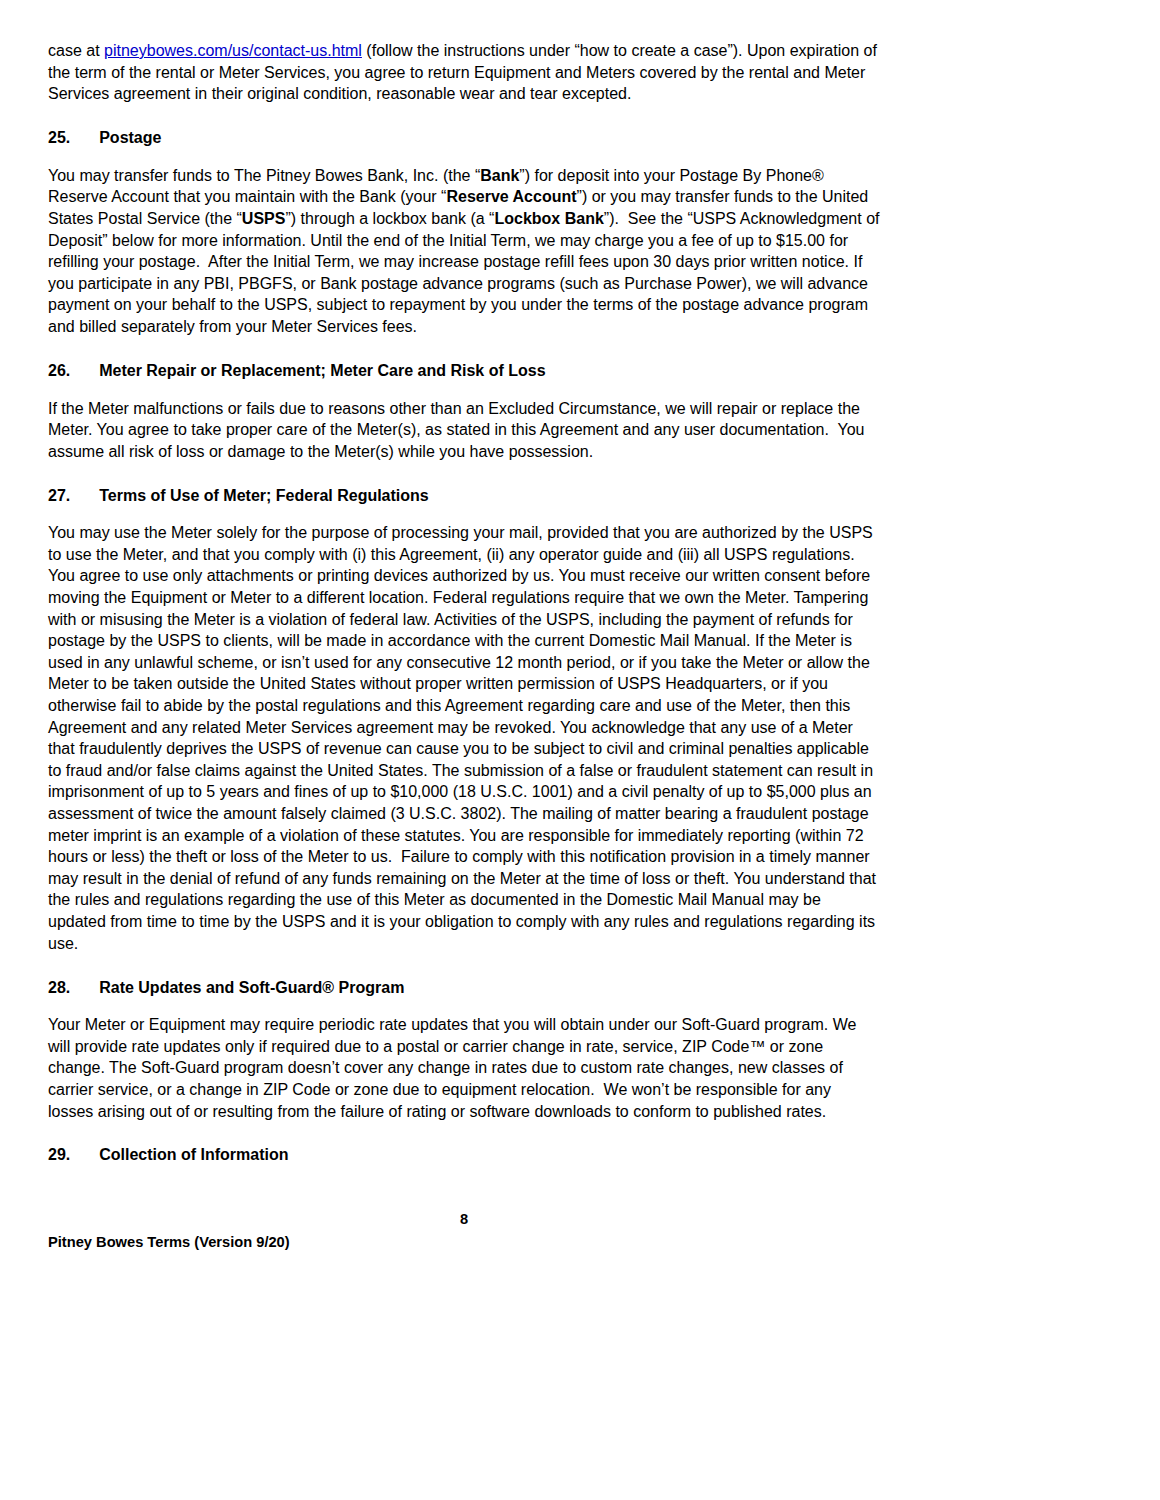case at pitneybowes.com/us/contact-us.html (follow the instructions under “how to create a case”). Upon expiration of the term of the rental or Meter Services, you agree to return Equipment and Meters covered by the rental and Meter Services agreement in their original condition, reasonable wear and tear excepted.
25. Postage
You may transfer funds to The Pitney Bowes Bank, Inc. (the “Bank”) for deposit into your Postage By Phone® Reserve Account that you maintain with the Bank (your “Reserve Account”) or you may transfer funds to the United States Postal Service (the “USPS”) through a lockbox bank (a “Lockbox Bank”). See the “USPS Acknowledgment of Deposit” below for more information. Until the end of the Initial Term, we may charge you a fee of up to $15.00 for refilling your postage. After the Initial Term, we may increase postage refill fees upon 30 days prior written notice. If you participate in any PBI, PBGFS, or Bank postage advance programs (such as Purchase Power), we will advance payment on your behalf to the USPS, subject to repayment by you under the terms of the postage advance program and billed separately from your Meter Services fees.
26. Meter Repair or Replacement; Meter Care and Risk of Loss
If the Meter malfunctions or fails due to reasons other than an Excluded Circumstance, we will repair or replace the Meter. You agree to take proper care of the Meter(s), as stated in this Agreement and any user documentation. You assume all risk of loss or damage to the Meter(s) while you have possession.
27. Terms of Use of Meter; Federal Regulations
You may use the Meter solely for the purpose of processing your mail, provided that you are authorized by the USPS to use the Meter, and that you comply with (i) this Agreement, (ii) any operator guide and (iii) all USPS regulations. You agree to use only attachments or printing devices authorized by us. You must receive our written consent before moving the Equipment or Meter to a different location. Federal regulations require that we own the Meter. Tampering with or misusing the Meter is a violation of federal law. Activities of the USPS, including the payment of refunds for postage by the USPS to clients, will be made in accordance with the current Domestic Mail Manual. If the Meter is used in any unlawful scheme, or isn’t used for any consecutive 12 month period, or if you take the Meter or allow the Meter to be taken outside the United States without proper written permission of USPS Headquarters, or if you otherwise fail to abide by the postal regulations and this Agreement regarding care and use of the Meter, then this Agreement and any related Meter Services agreement may be revoked. You acknowledge that any use of a Meter that fraudulently deprives the USPS of revenue can cause you to be subject to civil and criminal penalties applicable to fraud and/or false claims against the United States. The submission of a false or fraudulent statement can result in imprisonment of up to 5 years and fines of up to $10,000 (18 U.S.C. 1001) and a civil penalty of up to $5,000 plus an assessment of twice the amount falsely claimed (3 U.S.C. 3802). The mailing of matter bearing a fraudulent postage meter imprint is an example of a violation of these statutes. You are responsible for immediately reporting (within 72 hours or less) the theft or loss of the Meter to us. Failure to comply with this notification provision in a timely manner may result in the denial of refund of any funds remaining on the Meter at the time of loss or theft. You understand that the rules and regulations regarding the use of this Meter as documented in the Domestic Mail Manual may be updated from time to time by the USPS and it is your obligation to comply with any rules and regulations regarding its use.
28. Rate Updates and Soft-Guard® Program
Your Meter or Equipment may require periodic rate updates that you will obtain under our Soft-Guard program. We will provide rate updates only if required due to a postal or carrier change in rate, service, ZIP Code™ or zone change. The Soft-Guard program doesn’t cover any change in rates due to custom rate changes, new classes of carrier service, or a change in ZIP Code or zone due to equipment relocation. We won’t be responsible for any losses arising out of or resulting from the failure of rating or software downloads to conform to published rates.
29. Collection of Information
8
Pitney Bowes Terms (Version 9/20)